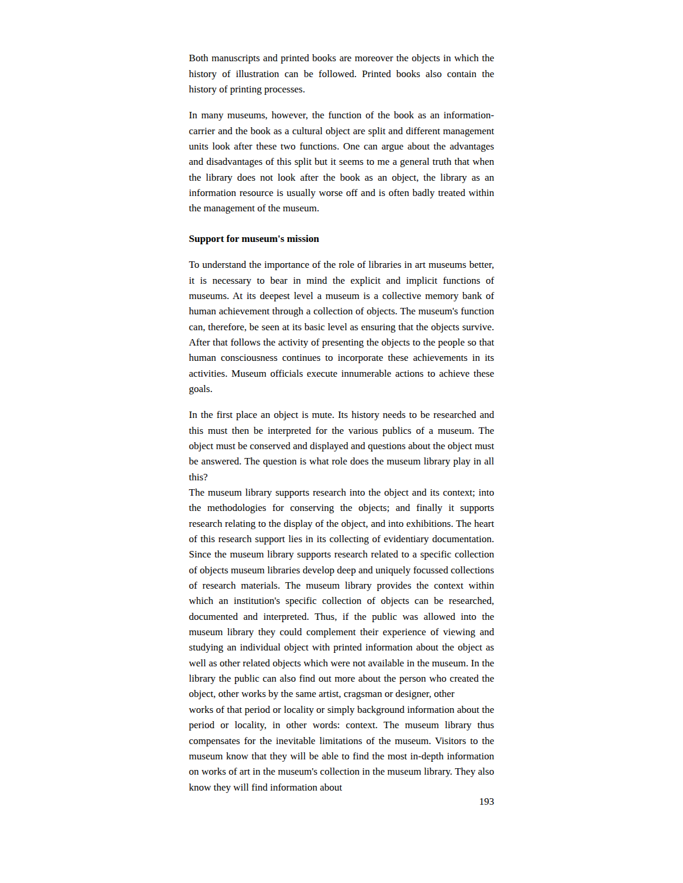Both manuscripts and printed books are moreover the objects in which the history of illustration can be followed. Printed books also contain the history of printing processes.
In many museums, however, the function of the book as an information-carrier and the book as a cultural object are split and different management units look after these two functions. One can argue about the advantages and disadvantages of this split but it seems to me a general truth that when the library does not look after the book as an object, the library as an information resource is usually worse off and is often badly treated within the management of the museum.
Support for museum's mission
To understand the importance of the role of libraries in art museums better, it is necessary to bear in mind the explicit and implicit functions of museums. At its deepest level a museum is a collective memory bank of human achievement through a collection of objects. The museum's function can, therefore, be seen at its basic level as ensuring that the objects survive. After that follows the activity of presenting the objects to the people so that human consciousness continues to incorporate these achievements in its activities. Museum officials execute innumerable actions to achieve these goals.
In the first place an object is mute. Its history needs to be researched and this must then be interpreted for the various publics of a museum. The object must be conserved and displayed and questions about the object must be answered. The question is what role does the museum library play in all this?
The museum library supports research into the object and its context; into the methodologies for conserving the objects; and finally it supports research relating to the display of the object, and into exhibitions. The heart of this research support lies in its collecting of evidentiary documentation. Since the museum library supports research related to a specific collection of objects museum libraries develop deep and uniquely focussed collections of research materials. The museum library provides the context within which an institution's specific collection of objects can be researched, documented and interpreted. Thus, if the public was allowed into the museum library they could complement their experience of viewing and studying an individual object with printed information about the object as well as other related objects which were not available in the museum. In the library the public can also find out more about the person who created the object, other works by the same artist, cragsman or designer, other
works of that period or locality or simply background information about the period or locality, in other words: context. The museum library thus compensates for the inevitable limitations of the museum. Visitors to the museum know that they will be able to find the most in-depth information on works of art in the museum's collection in the museum library. They also know they will find information about
193